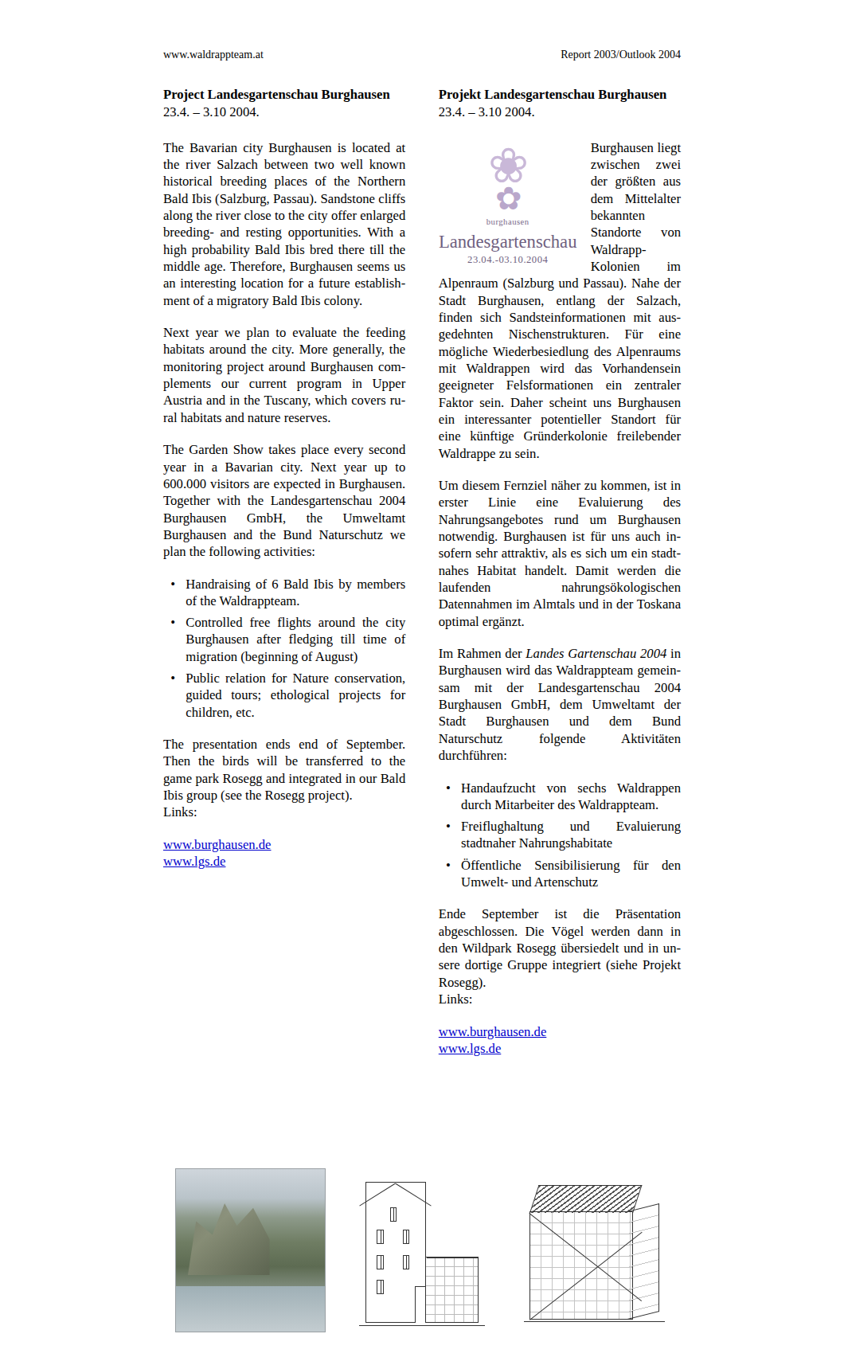www.waldrappteam.at
Report 2003/Outlook 2004
Project Landesgartenschau Burghausen
23.4. – 3.10 2004.
The Bavarian city Burghausen is located at the river Salzach between two well known historical breeding places of the Northern Bald Ibis (Salzburg, Passau). Sandstone cliffs along the river close to the city offer enlarged breeding- and resting opportunities. With a high probability Bald Ibis bred there till the middle age. Therefore, Burghausen seems us an interesting location for a future establishment of a migratory Bald Ibis colony.
Next year we plan to evaluate the feeding habitats around the city. More generally, the monitoring project around Burghausen complements our current program in Upper Austria and in the Tuscany, which covers rural habitats and nature reserves.
The Garden Show takes place every second year in a Bavarian city. Next year up to 600.000 visitors are expected in Burghausen. Together with the Landesgartenschau 2004 Burghausen GmbH, the Umweltamt Burghausen and the Bund Naturschutz we plan the following activities:
Handraising of 6 Bald Ibis by members of the Waldrappteam.
Controlled free flights around the city Burghausen after fledging till time of migration (beginning of August)
Public relation for Nature conservation, guided tours; ethological projects for children, etc.
The presentation ends end of September. Then the birds will be transferred to the game park Rosegg and integrated in our Bald Ibis group (see the Rosegg project).
Links:
www.burghausen.de www.lgs.de
Projekt Landesgartenschau Burghausen
23.4. – 3.10 2004.
❀✿
burghausen
Landesgartenschau
23.04.-03.10.2004
Burghausen liegt zwischen zwei der größten aus dem Mittelalter bekannten Standorte von Waldrapp-Kolonien im Alpenraum (Salzburg und Passau). Nahe der Stadt Burghausen, entlang der Salzach, finden sich Sandsteinformationen mit ausgedehnten Nischenstrukturen. Für eine mögliche Wiederbesiedlung des Alpenraums mit Waldrappen wird das Vorhandensein geeigneter Felsformationen ein zentraler Faktor sein. Daher scheint uns Burghausen ein interessanter potentieller Standort für eine künftige Gründerkolonie freilebender Waldrappe zu sein.
Um diesem Fernziel näher zu kommen, ist in erster Linie eine Evaluierung des Nahrungsangebotes rund um Burghausen notwendig. Burghausen ist für uns auch insofern sehr attraktiv, als es sich um ein stadtnahes Habitat handelt. Damit werden die laufenden nahrungsökologischen Datennahmen im Almtals und in der Toskana optimal ergänzt.
Im Rahmen der Landes Gartenschau 2004 in Burghausen wird das Waldrappteam gemeinsam mit der Landesgartenschau 2004 Burghausen GmbH, dem Umweltamt der Stadt Burghausen und dem Bund Naturschutz folgende Aktivitäten durchführen:
Handaufzucht von sechs Waldrappen durch Mitarbeiter des Waldrappteam.
Freiflughaltung und Evaluierung stadtnaher Nahrungshabitate
Öffentliche Sensibilisierung für den Umwelt- und Artenschutz
Ende September ist die Präsentation abgeschlossen. Die Vögel werden dann in den Wildpark Rosegg übersiedelt und in unsere dortige Gruppe integriert (siehe Projekt Rosegg).
Links:
www.burghausen.de www.lgs.de